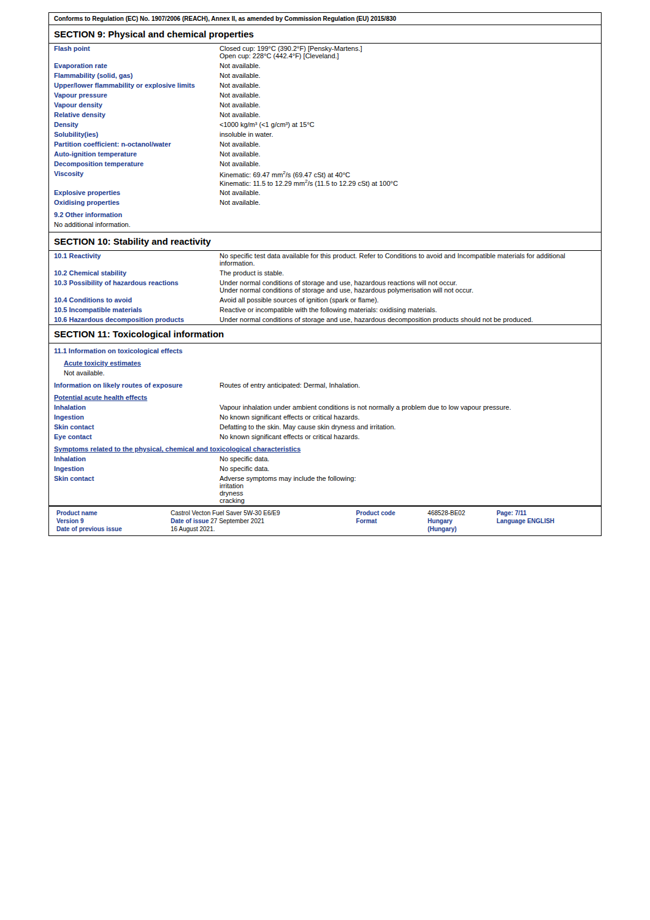Conforms to Regulation (EC) No. 1907/2006 (REACH), Annex II, as amended by Commission Regulation (EU) 2015/830
SECTION 9: Physical and chemical properties
| Flash point | Closed cup: 199°C (390.2°F) [Pensky-Martens.] Open cup: 228°C (442.4°F) [Cleveland.] |
| Evaporation rate | Not available. |
| Flammability (solid, gas) | Not available. |
| Upper/lower flammability or explosive limits | Not available. |
| Vapour pressure | Not available. |
| Vapour density | Not available. |
| Relative density | Not available. |
| Density | <1000 kg/m³ (<1 g/cm³) at 15°C |
| Solubility(ies) | insoluble in water. |
| Partition coefficient: n-octanol/water | Not available. |
| Auto-ignition temperature | Not available. |
| Decomposition temperature | Not available. |
| Viscosity | Kinematic: 69.47 mm 2 /s (69.47 cSt) at 40°C Kinematic: 11.5 to 12.29 mm 2 /s (11.5 to 12.29 cSt) at 100°C |
| Explosive properties | Not available. |
| Oxidising properties | Not available. |
9.2 Other information
No additional information.
SECTION 10: Stability and reactivity
| 10.1 Reactivity | No specific test data available for this product. Refer to Conditions to avoid and Incompatible materials for additional information. |
| 10.2 Chemical stability | The product is stable. |
| 10.3 Possibility of hazardous reactions | Under normal conditions of storage and use, hazardous reactions will not occur. Under normal conditions of storage and use, hazardous polymerisation will not occur. |
| 10.4 Conditions to avoid | Avoid all possible sources of ignition (spark or flame). |
| 10.5 Incompatible materials | Reactive or incompatible with the following materials: oxidising materials. |
| 10.6 Hazardous decomposition products | Under normal conditions of storage and use, hazardous decomposition products should not be produced. |
SECTION 11: Toxicological information
11.1 Information on toxicological effects
Acute toxicity estimates
Not available.
| Information on likely routes of exposure | Routes of entry anticipated: Dermal, Inhalation. |
Potential acute health effects
| Inhalation | Vapour inhalation under ambient conditions is not normally a problem due to low vapour pressure. |
| Ingestion | No known significant effects or critical hazards. |
| Skin contact | Defatting to the skin. May cause skin dryness and irritation. |
| Eye contact | No known significant effects or critical hazards. |
Symptoms related to the physical, chemical and toxicological characteristics
| Inhalation | No specific data. |
| Ingestion | No specific data. |
| Skin contact | Adverse symptoms may include the following: irritation dryness cracking |
| Product name | Castrol Vecton Fuel Saver 5W-30 E6/E9 | Product code | 468528-BE02 | Page: 7/11 |
| Version 9 | Date of issue 27 September 2021 | Format | Hungary | Language ENGLISH |
| Date of previous issue | 16 August 2021. | | (Hungary) | |